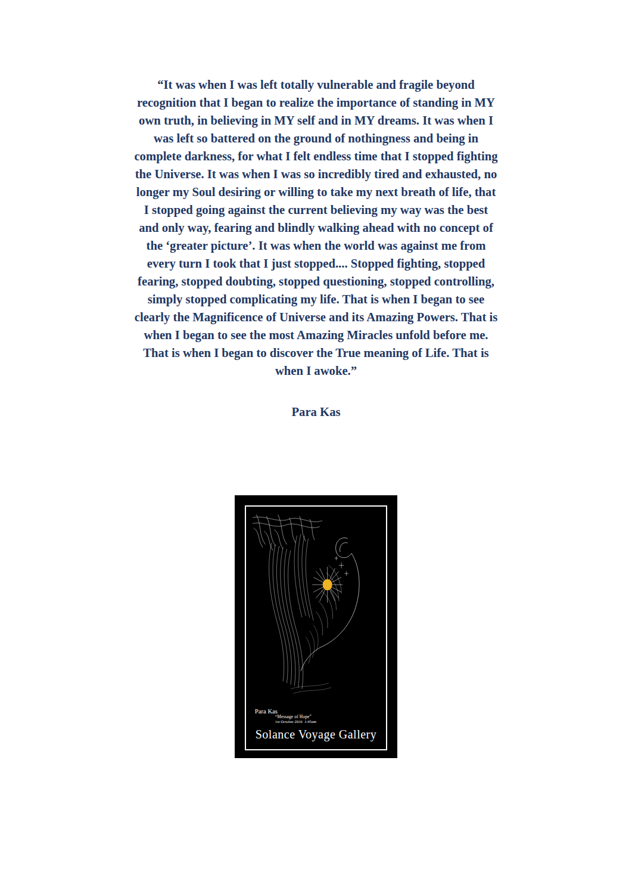“It was when I was left totally vulnerable and fragile beyond recognition that I began to realize the importance of standing in MY own truth, in believing in MY self and in MY dreams. It was when I was left so battered on the ground of nothingness and being in complete darkness, for what I felt endless time that I stopped fighting the Universe. It was when I was so incredibly tired and exhausted, no longer my Soul desiring or willing to take my next breath of life, that I stopped going against the current believing my way was the best and only way, fearing and blindly walking ahead with no concept of the ‘greater picture’. It was when the world was against me from every turn I took that I just stopped.... Stopped fighting, stopped fearing, stopped doubting, stopped questioning, stopped controlling, simply stopped complicating my life. That is when I began to see clearly the Magnificence of Universe and its Amazing Powers. That is when I began to see the most Amazing Miracles unfold before me. That is when I began to discover the True meaning of Life. That is when I awoke.”
Para Kas
Para Kas “Message of Hope” 1st October 2016 1:45am
Solance Voyage Gallery